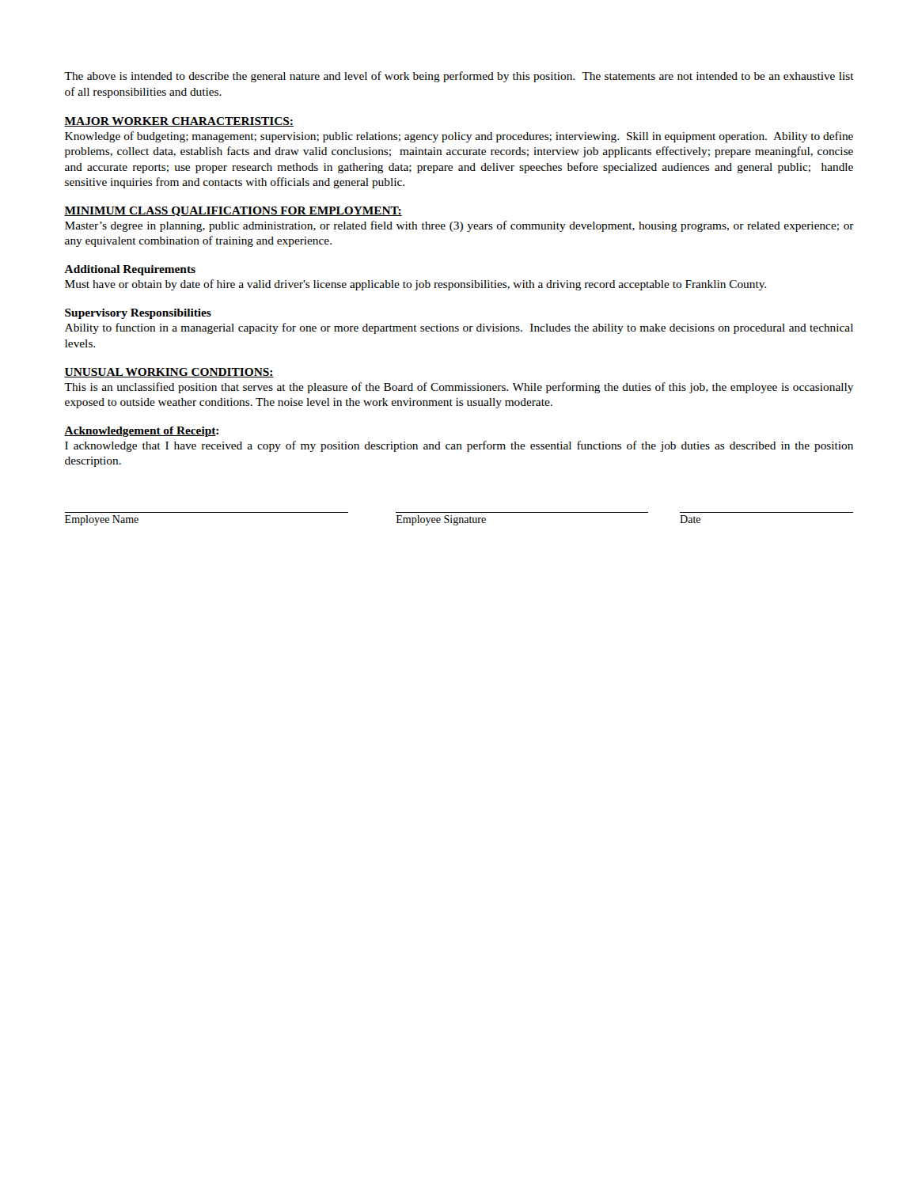The above is intended to describe the general nature and level of work being performed by this position. The statements are not intended to be an exhaustive list of all responsibilities and duties.
Major Worker Characteristics:
Knowledge of budgeting; management; supervision; public relations; agency policy and procedures; interviewing. Skill in equipment operation. Ability to define problems, collect data, establish facts and draw valid conclusions; maintain accurate records; interview job applicants effectively; prepare meaningful, concise and accurate reports; use proper research methods in gathering data; prepare and deliver speeches before specialized audiences and general public; handle sensitive inquiries from and contacts with officials and general public.
Minimum Class Qualifications for Employment:
Master’s degree in planning, public administration, or related field with three (3) years of community development, housing programs, or related experience; or any equivalent combination of training and experience.
Additional Requirements
Must have or obtain by date of hire a valid driver's license applicable to job responsibilities, with a driving record acceptable to Franklin County.
Supervisory Responsibilities
Ability to function in a managerial capacity for one or more department sections or divisions. Includes the ability to make decisions on procedural and technical levels.
Unusual Working Conditions:
This is an unclassified position that serves at the pleasure of the Board of Commissioners. While performing the duties of this job, the employee is occasionally exposed to outside weather conditions. The noise level in the work environment is usually moderate.
Acknowledgement of Receipt:
I acknowledge that I have received a copy of my position description and can perform the essential functions of the job duties as described in the position description.
| Employee Name | | Employee Signature | | Date |